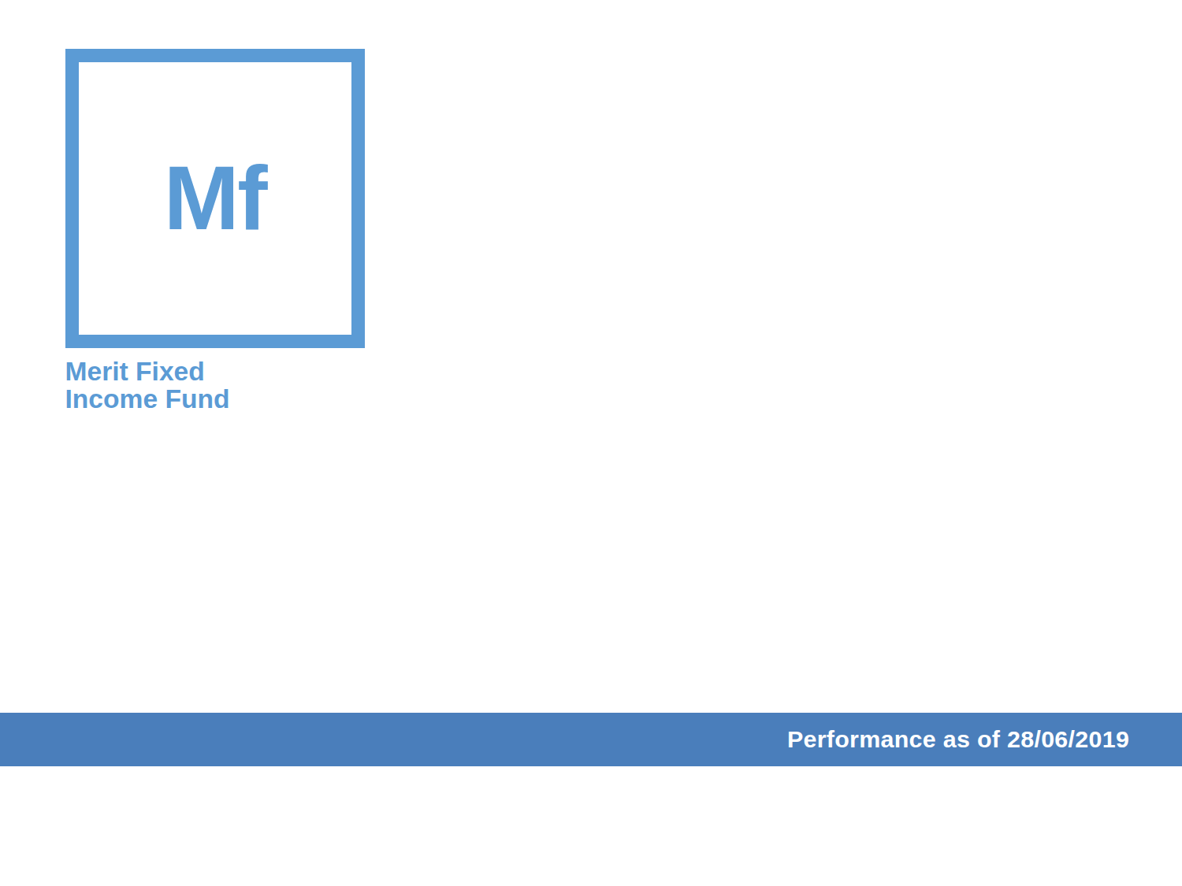Mf
Merit Fixed
Income Fund
Performance as of 28/06/2019